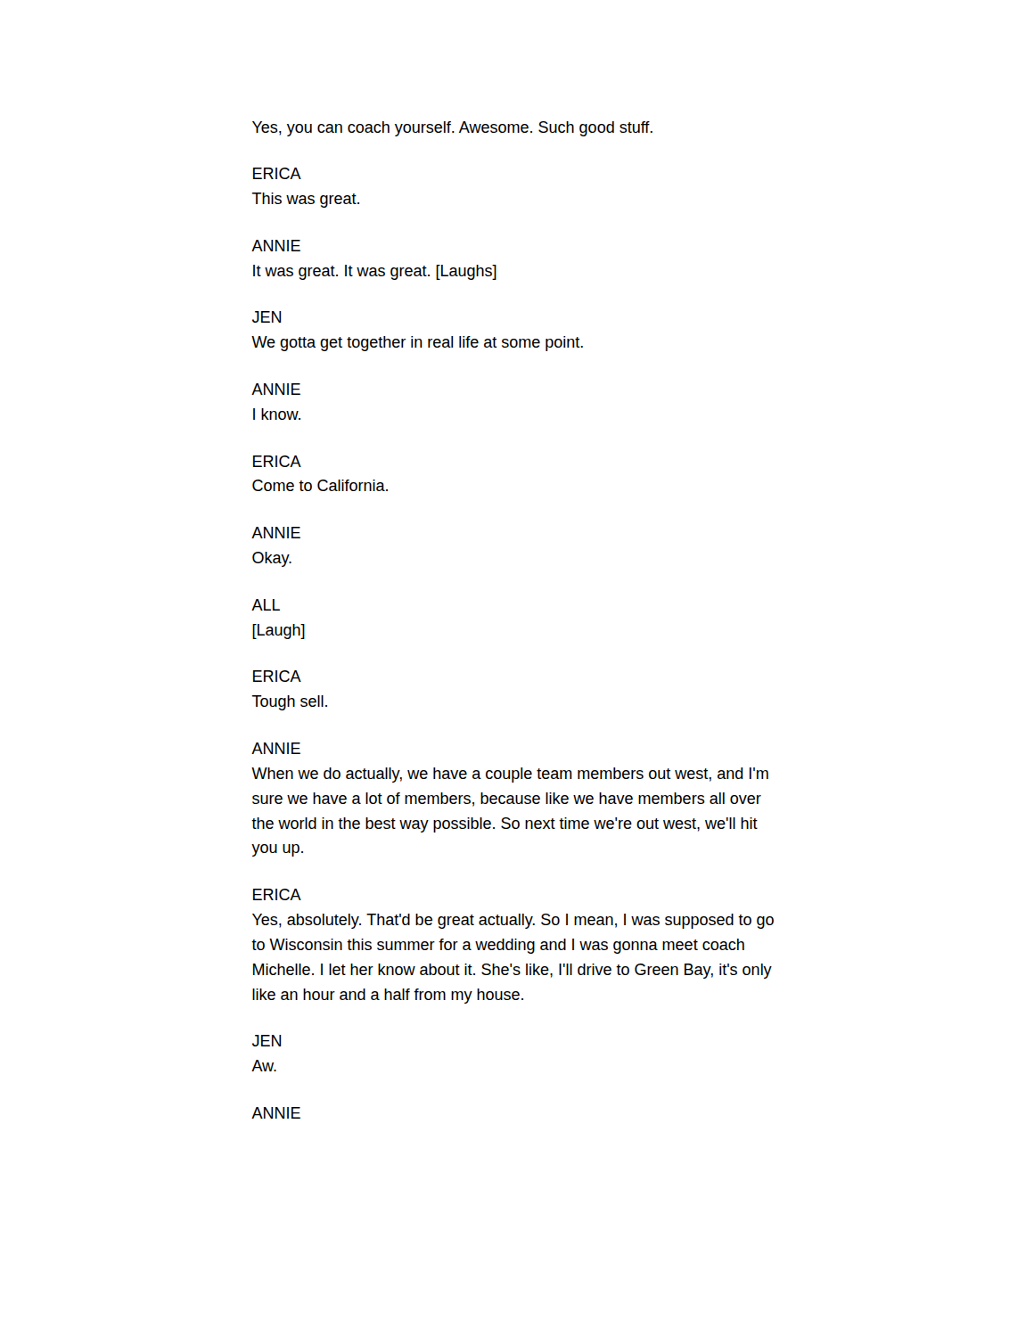Yes, you can coach yourself. Awesome. Such good stuff.
ERICA
This was great.
ANNIE
It was great. It was great. [Laughs]
JEN
We gotta get together in real life at some point.
ANNIE
I know.
ERICA
Come to California.
ANNIE
Okay.
ALL
[Laugh]
ERICA
Tough sell.
ANNIE
When we do actually, we have a couple team members out west, and I'm sure we have a lot of members, because like we have members all over the world in the best way possible. So next time we're out west, we'll hit you up.
ERICA
Yes, absolutely. That'd be great actually. So I mean, I was supposed to go to Wisconsin this summer for a wedding and I was gonna meet coach Michelle. I let her know about it. She's like, I'll drive to Green Bay, it's only like an hour and a half from my house.
JEN
Aw.
ANNIE